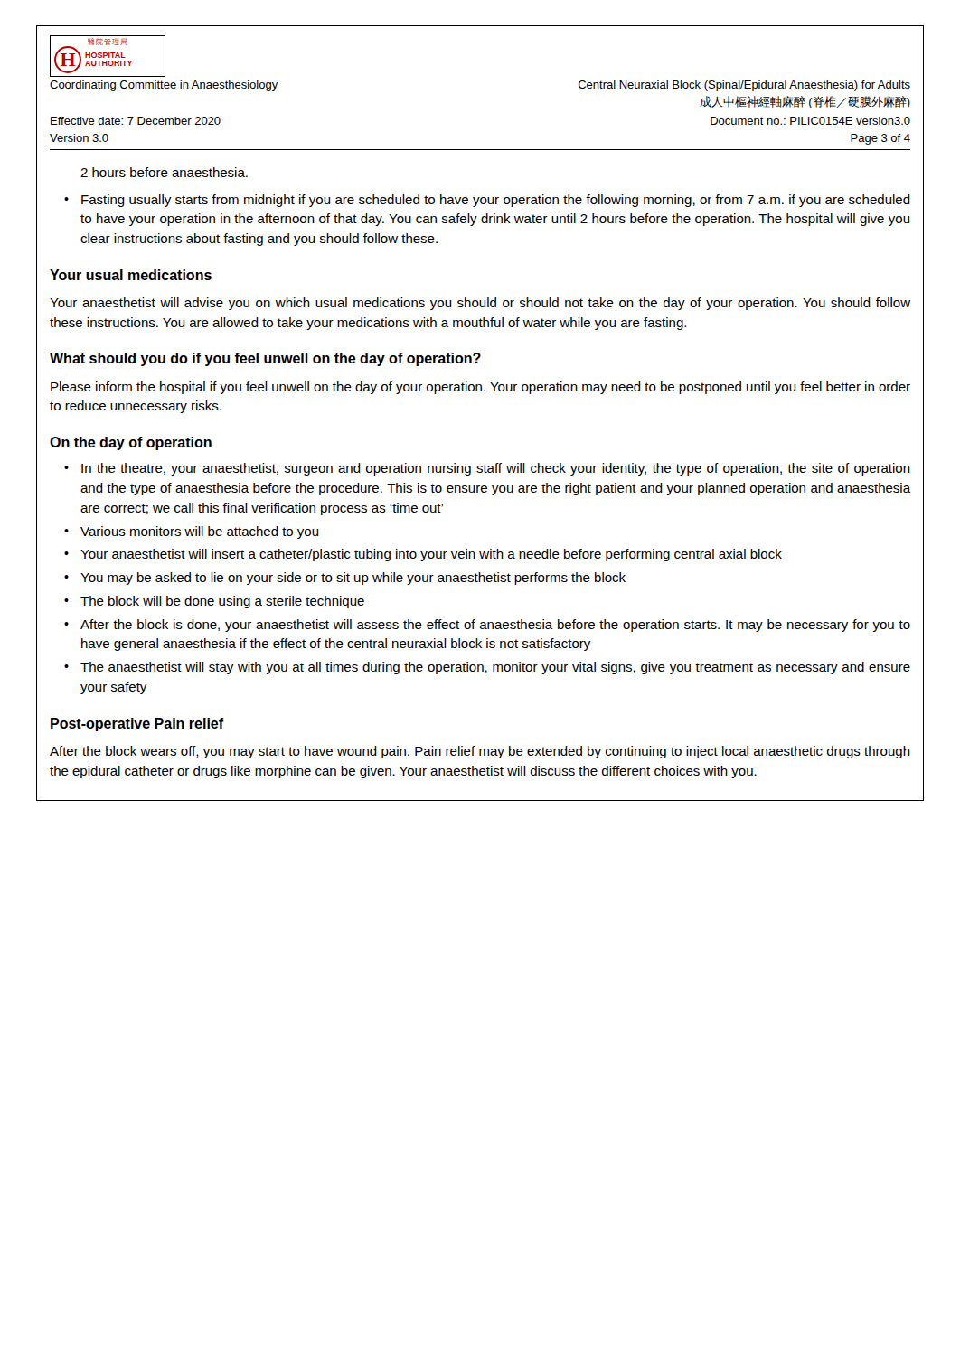| 醫院管理局 H HOSPITAL AUTHORITY | |
| Coordinating Committee in Anaesthesiology | Central Neuraxial Block (Spinal/Epidural Anaesthesia) for Adults 成人中樞神經軸麻醉 (脊椎／硬膜外麻醉) |
| Effective date: 7 December 2020 | Document no.: PILIC0154E version3.0 |
| Version 3.0 | Page 3 of 4 |
2 hours before anaesthesia.
Fasting usually starts from midnight if you are scheduled to have your operation the following morning, or from 7 a.m. if you are scheduled to have your operation in the afternoon of that day. You can safely drink water until 2 hours before the operation. The hospital will give you clear instructions about fasting and you should follow these.
Your usual medications
Your anaesthetist will advise you on which usual medications you should or should not take on the day of your operation. You should follow these instructions. You are allowed to take your medications with a mouthful of water while you are fasting.
What should you do if you feel unwell on the day of operation?
Please inform the hospital if you feel unwell on the day of your operation. Your operation may need to be postponed until you feel better in order to reduce unnecessary risks.
On the day of operation
In the theatre, your anaesthetist, surgeon and operation nursing staff will check your identity, the type of operation, the site of operation and the type of anaesthesia before the procedure. This is to ensure you are the right patient and your planned operation and anaesthesia are correct; we call this final verification process as ‘time out’
Various monitors will be attached to you
Your anaesthetist will insert a catheter/plastic tubing into your vein with a needle before performing central axial block
You may be asked to lie on your side or to sit up while your anaesthetist performs the block
The block will be done using a sterile technique
After the block is done, your anaesthetist will assess the effect of anaesthesia before the operation starts. It may be necessary for you to have general anaesthesia if the effect of the central neuraxial block is not satisfactory
The anaesthetist will stay with you at all times during the operation, monitor your vital signs, give you treatment as necessary and ensure your safety
Post-operative Pain relief
After the block wears off, you may start to have wound pain. Pain relief may be extended by continuing to inject local anaesthetic drugs through the epidural catheter or drugs like morphine can be given. Your anaesthetist will discuss the different choices with you.